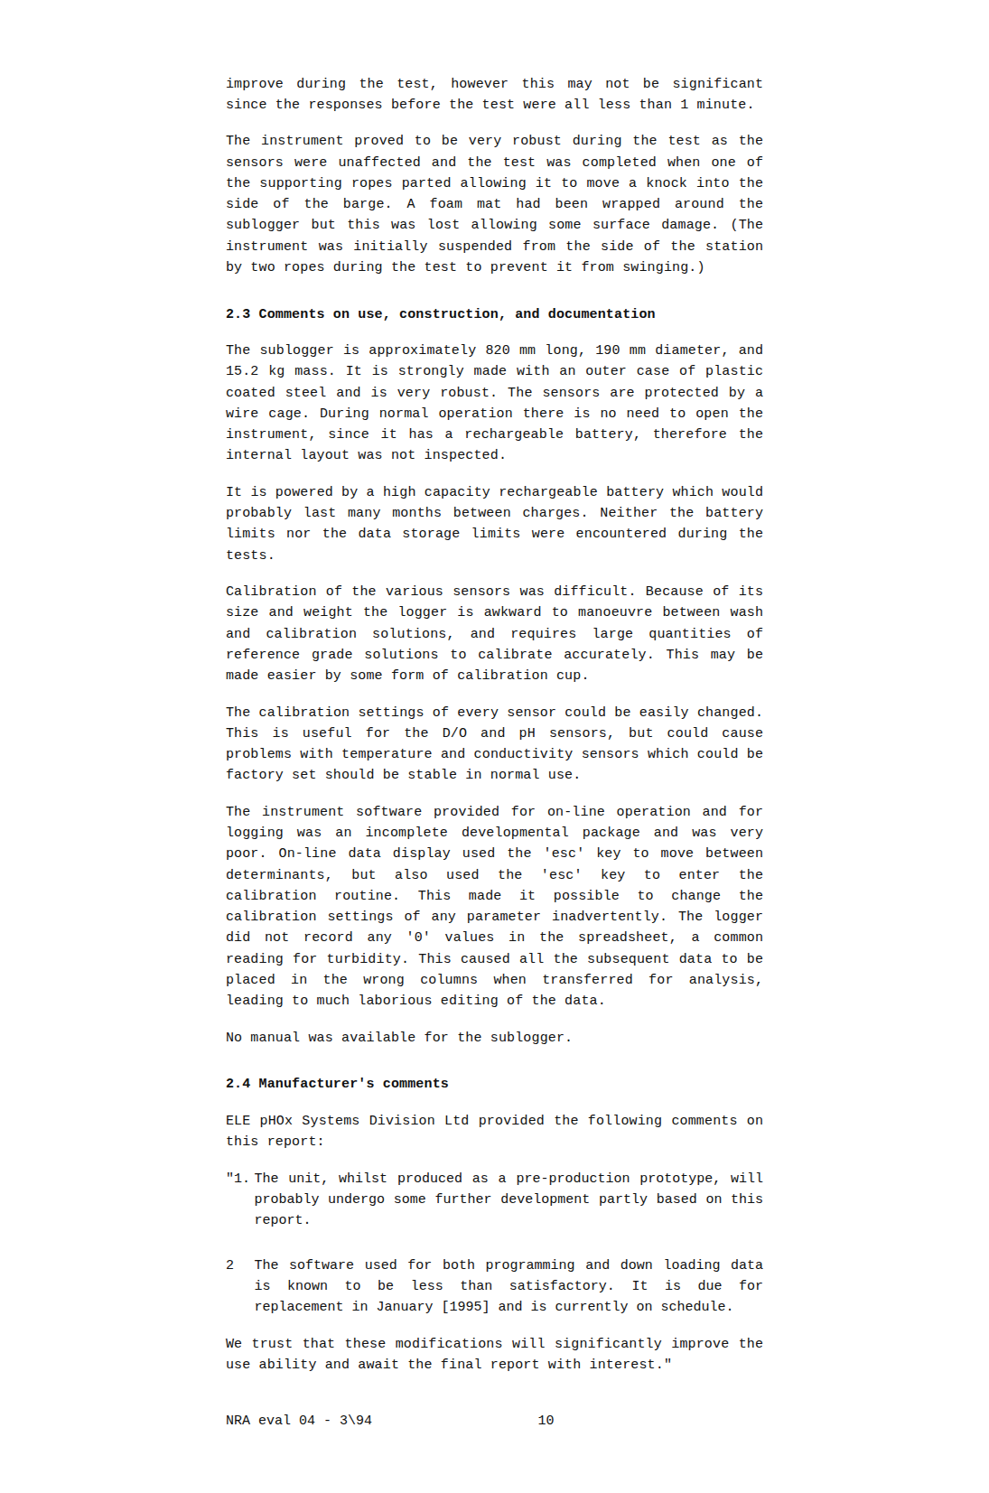improve during the test, however this may not be significant since the responses before the test were all less than 1 minute.
The instrument proved to be very robust during the test as the sensors were unaffected and the test was completed when one of the supporting ropes parted allowing it to move a knock into the side of the barge. A foam mat had been wrapped around the sublogger but this was lost allowing some surface damage. (The instrument was initially suspended from the side of the station by two ropes during the test to prevent it from swinging.)
2.3 Comments on use, construction, and documentation
The sublogger is approximately 820 mm long, 190 mm diameter, and 15.2 kg mass. It is strongly made with an outer case of plastic coated steel and is very robust. The sensors are protected by a wire cage. During normal operation there is no need to open the instrument, since it has a rechargeable battery, therefore the internal layout was not inspected.
It is powered by a high capacity rechargeable battery which would probably last many months between charges. Neither the battery limits nor the data storage limits were encountered during the tests.
Calibration of the various sensors was difficult. Because of its size and weight the logger is awkward to manoeuvre between wash and calibration solutions, and requires large quantities of reference grade solutions to calibrate accurately. This may be made easier by some form of calibration cup.
The calibration settings of every sensor could be easily changed. This is useful for the D/O and pH sensors, but could cause problems with temperature and conductivity sensors which could be factory set should be stable in normal use.
The instrument software provided for on-line operation and for logging was an incomplete developmental package and was very poor. On-line data display used the 'esc' key to move between determinants, but also used the 'esc' key to enter the calibration routine. This made it possible to change the calibration settings of any parameter inadvertently. The logger did not record any '0' values in the spreadsheet, a common reading for turbidity. This caused all the subsequent data to be placed in the wrong columns when transferred for analysis, leading to much laborious editing of the data.
No manual was available for the sublogger.
2.4 Manufacturer's comments
ELE pHOx Systems Division Ltd provided the following comments on this report:
"1.
The unit, whilst produced as a pre-production prototype, will probably undergo some further development partly based on this report.
2
The software used for both programming and down loading data is known to be less than satisfactory. It is due for replacement in January [1995] and is currently on schedule.
We trust that these modifications will significantly improve the use ability and await the final report with interest."
NRA eval 04 - 3\94
10